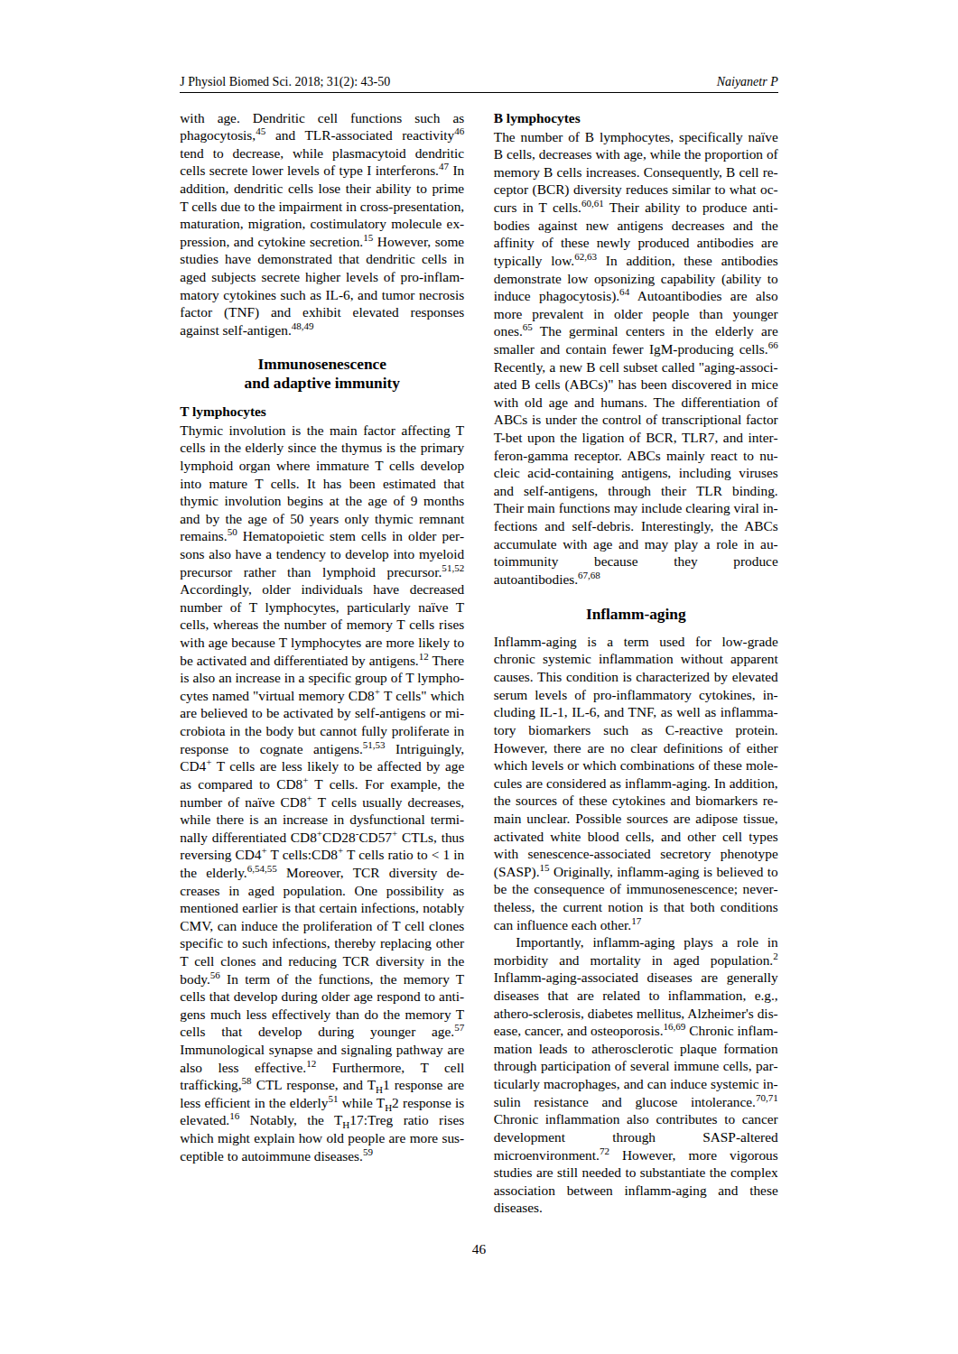J Physiol Biomed Sci. 2018; 31(2): 43-50 Naiyanetr P
with age. Dendritic cell functions such as phagocytosis,45 and TLR-associated reactivity46 tend to decrease, while plasmacytoid dendritic cells secrete lower levels of type I interferons.47 In addition, dendritic cells lose their ability to prime T cells due to the impairment in cross-presentation, maturation, migration, costimulatory molecule expression, and cytokine secretion.15 However, some studies have demonstrated that dendritic cells in aged subjects secrete higher levels of pro-inflammatory cytokines such as IL-6, and tumor necrosis factor (TNF) and exhibit elevated responses against self-antigen.48,49
Immunosenescence
and adaptive immunity
T lymphocytes
Thymic involution is the main factor affecting T cells in the elderly since the thymus is the primary lymphoid organ where immature T cells develop into mature T cells. It has been estimated that thymic involution begins at the age of 9 months and by the age of 50 years only thymic remnant remains.50 Hematopoietic stem cells in older persons also have a tendency to develop into myeloid precursor rather than lymphoid precursor.51,52 Accordingly, older individuals have decreased number of T lymphocytes, particularly naïve T cells, whereas the number of memory T cells rises with age because T lymphocytes are more likely to be activated and differentiated by antigens.12 There is also an increase in a specific group of T lymphocytes named "virtual memory CD8+ T cells" which are believed to be activated by self-antigens or microbiota in the body but cannot fully proliferate in response to cognate antigens.51,53 Intriguingly, CD4+ T cells are less likely to be affected by age as compared to CD8+ T cells. For example, the number of naïve CD8+ T cells usually decreases, while there is an increase in dysfunctional terminally differentiated CD8+CD28-CD57+ CTLs, thus reversing CD4+ T cells:CD8+ T cells ratio to < 1 in the elderly.6,54,55 Moreover, TCR diversity decreases in aged population. One possibility as mentioned earlier is that certain infections, notably CMV, can induce the proliferation of T cell clones specific to such infections, thereby replacing other T cell clones and reducing TCR diversity in the body.56 In term of the functions, the memory T cells that develop during older age respond to antigens much less effectively than do the memory T cells that develop during younger age.57 Immunological synapse and signaling pathway are also less effective.12 Furthermore, T cell trafficking,58 CTL response, and TH1 response are less efficient in the elderly51 while TH2 response is elevated.16 Notably, the TH17:Treg ratio rises which might explain how old people are more susceptible to autoimmune diseases.59
B lymphocytes
The number of B lymphocytes, specifically naïve B cells, decreases with age, while the proportion of memory B cells increases. Consequently, B cell receptor (BCR) diversity reduces similar to what occurs in T cells.60,61 Their ability to produce antibodies against new antigens decreases and the affinity of these newly produced antibodies are typically low.62,63 In addition, these antibodies demonstrate low opsonizing capability (ability to induce phagocytosis).64 Autoantibodies are also more prevalent in older people than younger ones.65 The germinal centers in the elderly are smaller and contain fewer IgM-producing cells.66 Recently, a new B cell subset called "aging-associated B cells (ABCs)" has been discovered in mice with old age and humans. The differentiation of ABCs is under the control of transcriptional factor T-bet upon the ligation of BCR, TLR7, and interferon-gamma receptor. ABCs mainly react to nucleic acid-containing antigens, including viruses and self-antigens, through their TLR binding. Their main functions may include clearing viral infections and self-debris. Interestingly, the ABCs accumulate with age and may play a role in autoimmunity because they produce autoantibodies.67,68
Inflamm-aging
Inflamm-aging is a term used for low-grade chronic systemic inflammation without apparent causes. This condition is characterized by elevated serum levels of pro-inflammatory cytokines, including IL-1, IL-6, and TNF, as well as inflammatory biomarkers such as C-reactive protein. However, there are no clear definitions of either which levels or which combinations of these molecules are considered as inflamm-aging. In addition, the sources of these cytokines and biomarkers remain unclear. Possible sources are adipose tissue, activated white blood cells, and other cell types with senescence-associated secretory phenotype (SASP).15 Originally, inflamm-aging is believed to be the consequence of immunosenescence; nevertheless, the current notion is that both conditions can influence each other.17
Importantly, inflamm-aging plays a role in morbidity and mortality in aged population.2 Inflamm-aging-associated diseases are generally diseases that are related to inflammation, e.g., athero-sclerosis, diabetes mellitus, Alzheimer's disease, cancer, and osteoporosis.16,69 Chronic inflammation leads to atherosclerotic plaque formation through participation of several immune cells, particularly macrophages, and can induce systemic insulin resistance and glucose intolerance.70,71 Chronic inflammation also contributes to cancer development through SASP-altered microenvironment.72 However, more vigorous studies are still needed to substantiate the complex association between inflamm-aging and these diseases.
46